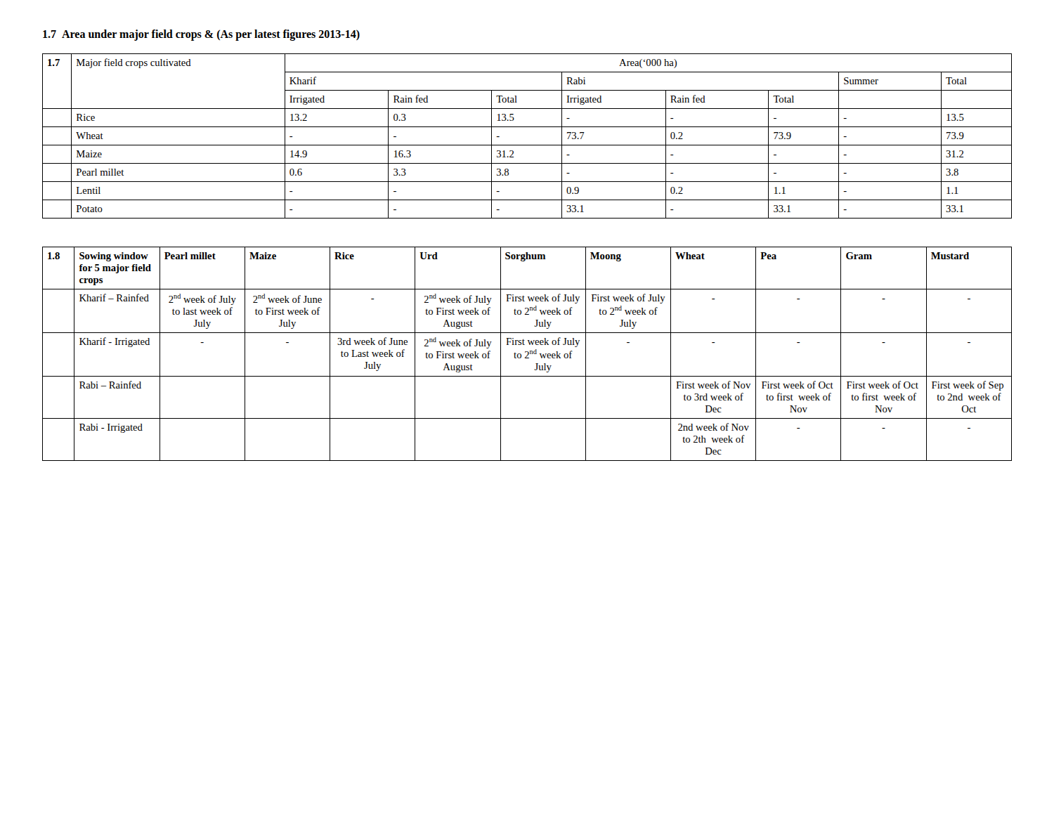1.7 Area under major field crops & (As per latest figures 2013-14)
| 1.7 | Major field crops cultivated | Area(‘000 ha) |
| Kharif | Rabi | Summer | Total |
| Irrigated | Rain fed | Total | Irrigated | Rain fed | Total | | |
| | Rice | 13.2 | 0.3 | 13.5 | - | - | - | - | 13.5 |
| | Wheat | - | - | - | 73.7 | 0.2 | 73.9 | - | 73.9 |
| | Maize | 14.9 | 16.3 | 31.2 | - | - | - | - | 31.2 |
| | Pearl millet | 0.6 | 3.3 | 3.8 | - | - | - | - | 3.8 |
| | Lentil | - | - | - | 0.9 | 0.2 | 1.1 | - | 1.1 |
| | Potato | - | - | - | 33.1 | - | 33.1 | - | 33.1 |
| 1.8 | Sowing window for 5 major field crops | Pearl millet | Maize | Rice | Urd | Sorghum | Moong | Wheat | Pea | Gram | Mustard |
| | Kharif – Rainfed | 2 nd week of July to last week of July | 2 nd week of June to First week of July | - | 2 nd week of July to First week of August | First week of July to 2 nd week of July | First week of July to 2 nd week of July | - | - | - | - |
| | Kharif - Irrigated | - | - | 3rd week of June to Last week of July | 2 nd week of July to First week of August | First week of July to 2 nd week of July | - | - | - | - | - |
| | Rabi – Rainfed | | | | | | | First week of Nov to 3rd week of Dec | First week of Oct to first week of Nov | First week of Oct to first week of Nov | First week of Sep to 2nd week of Oct |
| | Rabi - Irrigated | | | | | | | 2nd week of Nov to 2th week of Dec | - | - | - |